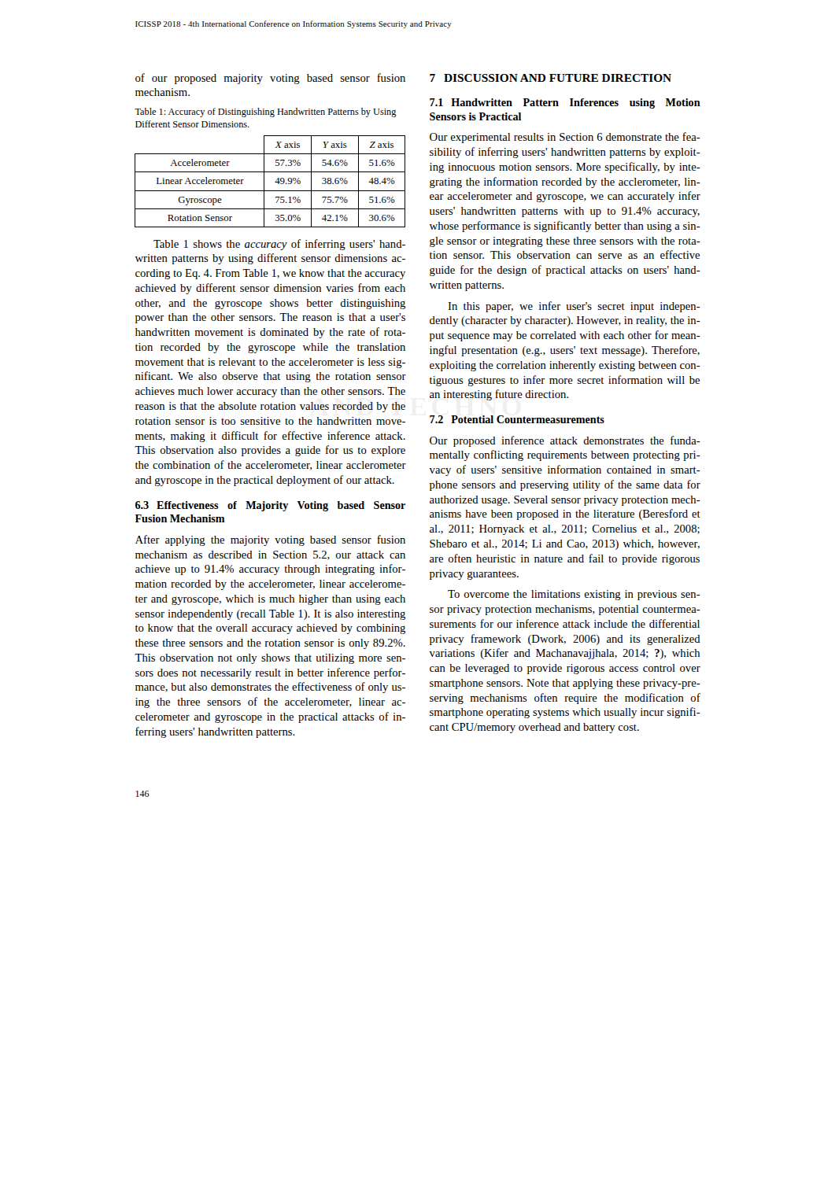ICISSP 2018 - 4th International Conference on Information Systems Security and Privacy
AND TECHNO
of our proposed majority voting based sensor fusion mechanism.
Table 1: Accuracy of Distinguishing Handwritten Patterns by Using Different Sensor Dimensions.
| | X axis | Y axis | Z axis |
| --- | --- | --- | --- |
| Accelerometer | 57.3% | 54.6% | 51.6% |
| Linear Accelerometer | 49.9% | 38.6% | 48.4% |
| Gyroscope | 75.1% | 75.7% | 51.6% |
| Rotation Sensor | 35.0% | 42.1% | 30.6% |
Table 1 shows the accuracy of inferring users' handwritten patterns by using different sensor dimensions according to Eq. 4. From Table 1, we know that the accuracy achieved by different sensor dimension varies from each other, and the gyroscope shows better distinguishing power than the other sensors. The reason is that a user's handwritten movement is dominated by the rate of rotation recorded by the gyroscope while the translation movement that is relevant to the accelerometer is less significant. We also observe that using the rotation sensor achieves much lower accuracy than the other sensors. The reason is that the absolute rotation values recorded by the rotation sensor is too sensitive to the handwritten movements, making it difficult for effective inference attack. This observation also provides a guide for us to explore the combination of the accelerometer, linear acclerometer and gyroscope in the practical deployment of our attack.
6.3 Effectiveness of Majority Voting based Sensor Fusion Mechanism
After applying the majority voting based sensor fusion mechanism as described in Section 5.2, our attack can achieve up to 91.4% accuracy through integrating information recorded by the accelerometer, linear accelerometer and gyroscope, which is much higher than using each sensor independently (recall Table 1). It is also interesting to know that the overall accuracy achieved by combining these three sensors and the rotation sensor is only 89.2%. This observation not only shows that utilizing more sensors does not necessarily result in better inference performance, but also demonstrates the effectiveness of only using the three sensors of the accelerometer, linear accelerometer and gyroscope in the practical attacks of inferring users' handwritten patterns.
7 DISCUSSION AND FUTURE DIRECTION
7.1 Handwritten Pattern Inferences using Motion Sensors is Practical
Our experimental results in Section 6 demonstrate the feasibility of inferring users' handwritten patterns by exploiting innocuous motion sensors. More specifically, by integrating the information recorded by the acclerometer, linear accelerometer and gyroscope, we can accurately infer users' handwritten patterns with up to 91.4% accuracy, whose performance is significantly better than using a single sensor or integrating these three sensors with the rotation sensor. This observation can serve as an effective guide for the design of practical attacks on users' handwritten patterns.
In this paper, we infer user's secret input independently (character by character). However, in reality, the input sequence may be correlated with each other for meaningful presentation (e.g., users' text message). Therefore, exploiting the correlation inherently existing between contiguous gestures to infer more secret information will be an interesting future direction.
7.2 Potential Countermeasurements
Our proposed inference attack demonstrates the fundamentally conflicting requirements between protecting privacy of users' sensitive information contained in smartphone sensors and preserving utility of the same data for authorized usage. Several sensor privacy protection mechanisms have been proposed in the literature (Beresford et al., 2011; Hornyack et al., 2011; Cornelius et al., 2008; Shebaro et al., 2014; Li and Cao, 2013) which, however, are often heuristic in nature and fail to provide rigorous privacy guarantees.
To overcome the limitations existing in previous sensor privacy protection mechanisms, potential countermeasurements for our inference attack include the differential privacy framework (Dwork, 2006) and its generalized variations (Kifer and Machanavajjhala, 2014; ?), which can be leveraged to provide rigorous access control over smartphone sensors. Note that applying these privacy-preserving mechanisms often require the modification of smartphone operating systems which usually incur significant CPU/memory overhead and battery cost.
146